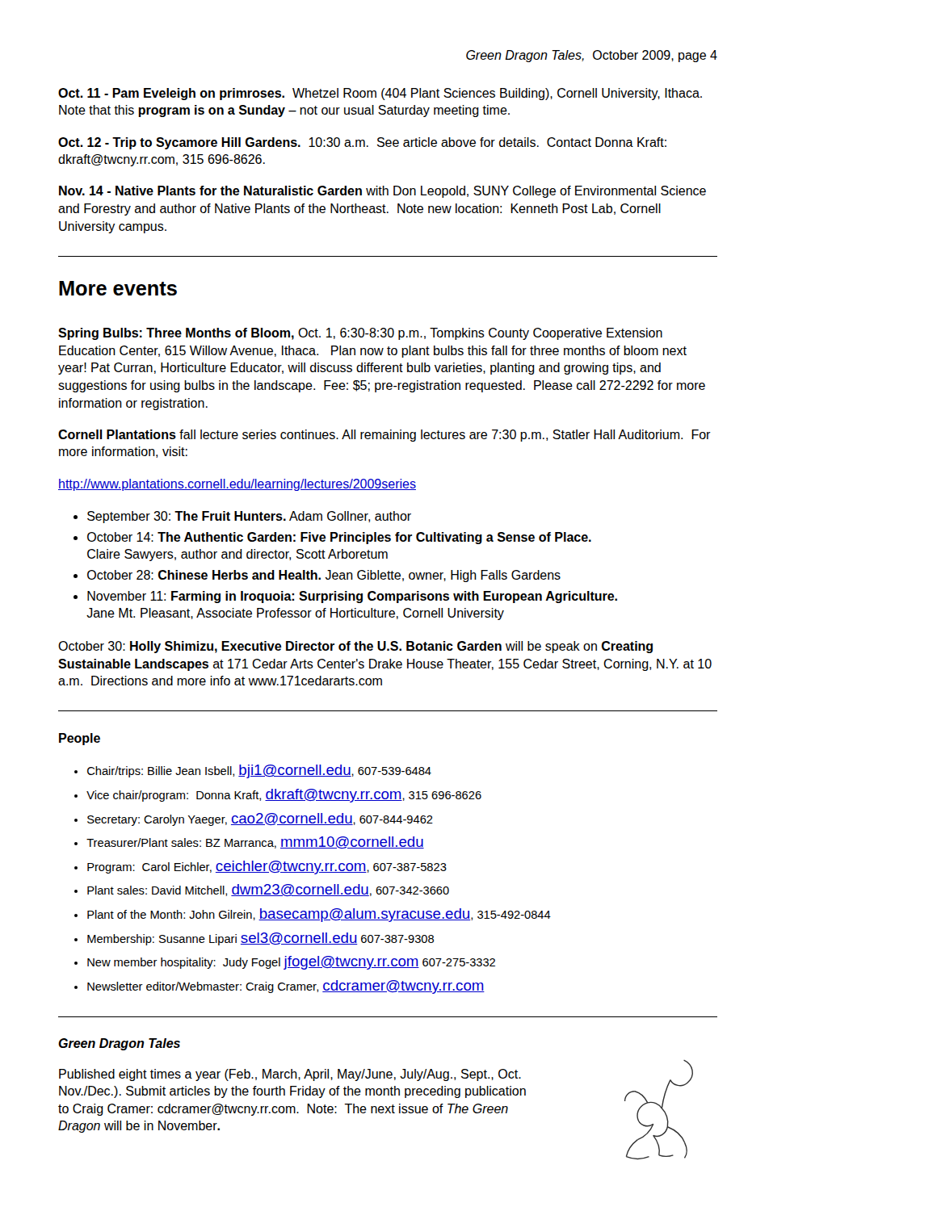Green Dragon Tales, October 2009, page 4
Oct. 11 - Pam Eveleigh on primroses. Whetzel Room (404 Plant Sciences Building), Cornell University, Ithaca. Note that this program is on a Sunday – not our usual Saturday meeting time.
Oct. 12 - Trip to Sycamore Hill Gardens. 10:30 a.m. See article above for details. Contact Donna Kraft: dkraft@twcny.rr.com, 315 696-8626.
Nov. 14 - Native Plants for the Naturalistic Garden with Don Leopold, SUNY College of Environmental Science and Forestry and author of Native Plants of the Northeast. Note new location: Kenneth Post Lab, Cornell University campus.
More events
Spring Bulbs: Three Months of Bloom, Oct. 1, 6:30-8:30 p.m., Tompkins County Cooperative Extension Education Center, 615 Willow Avenue, Ithaca. Plan now to plant bulbs this fall for three months of bloom next year! Pat Curran, Horticulture Educator, will discuss different bulb varieties, planting and growing tips, and suggestions for using bulbs in the landscape. Fee: $5; pre-registration requested. Please call 272-2292 for more information or registration.
Cornell Plantations fall lecture series continues. All remaining lectures are 7:30 p.m., Statler Hall Auditorium. For more information, visit:
http://www.plantations.cornell.edu/learning/lectures/2009series
September 30: The Fruit Hunters. Adam Gollner, author
October 14: The Authentic Garden: Five Principles for Cultivating a Sense of Place.
Claire Sawyers, author and director, Scott Arboretum
October 28: Chinese Herbs and Health. Jean Giblette, owner, High Falls Gardens
November 11: Farming in Iroquoia: Surprising Comparisons with European Agriculture.
Jane Mt. Pleasant, Associate Professor of Horticulture, Cornell University
October 30: Holly Shimizu, Executive Director of the U.S. Botanic Garden will be speak on Creating Sustainable Landscapes at 171 Cedar Arts Center's Drake House Theater, 155 Cedar Street, Corning, N.Y. at 10 a.m. Directions and more info at www.171cedararts.com
People
Chair/trips: Billie Jean Isbell, bji1@cornell.edu, 607-539-6484
Vice chair/program: Donna Kraft, dkraft@twcny.rr.com, 315 696-8626
Secretary: Carolyn Yaeger, cao2@cornell.edu, 607-844-9462
Treasurer/Plant sales: BZ Marranca, mmm10@cornell.edu
Program: Carol Eichler, ceichler@twcny.rr.com, 607-387-5823
Plant sales: David Mitchell, dwm23@cornell.edu, 607-342-3660
Plant of the Month: John Gilrein, basecamp@alum.syracuse.edu, 315-492-0844
Membership: Susanne Lipari sel3@cornell.edu 607-387-9308
New member hospitality: Judy Fogel jfogel@twcny.rr.com 607-275-3332
Newsletter editor/Webmaster: Craig Cramer, cdcramer@twcny.rr.com
Green Dragon Tales
Published eight times a year (Feb., March, April, May/June, July/Aug., Sept., Oct. Nov./Dec.). Submit articles by the fourth Friday of the month preceding publication to Craig Cramer: cdcramer@twcny.rr.com. Note: The next issue of The Green Dragon will be in November.